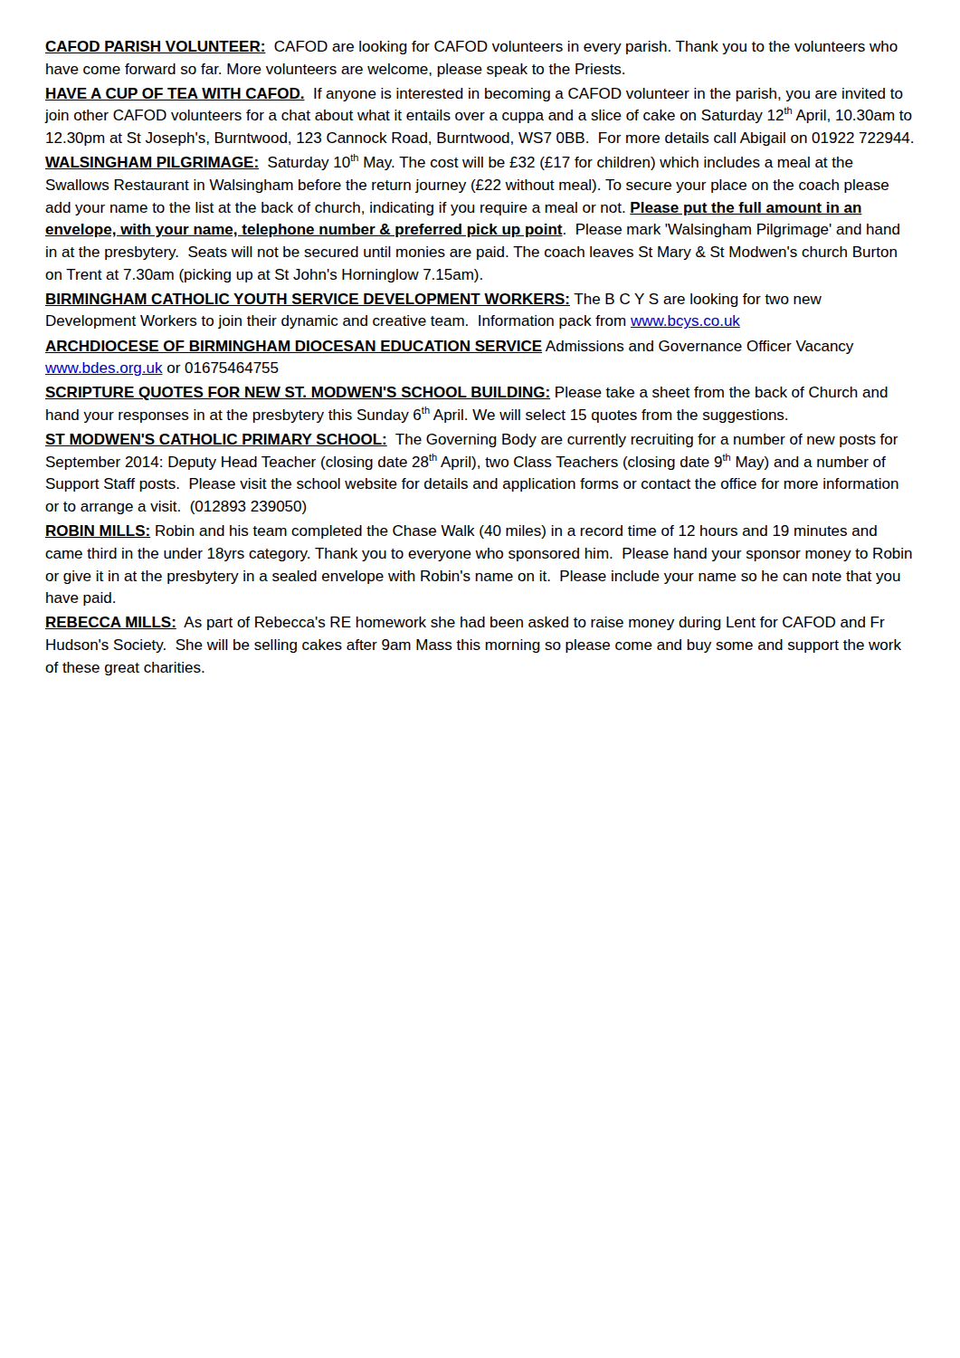CAFOD PARISH VOLUNTEER: CAFOD are looking for CAFOD volunteers in every parish. Thank you to the volunteers who have come forward so far. More volunteers are welcome, please speak to the Priests.
HAVE A CUP OF TEA WITH CAFOD. If anyone is interested in becoming a CAFOD volunteer in the parish, you are invited to join other CAFOD volunteers for a chat about what it entails over a cuppa and a slice of cake on Saturday 12th April, 10.30am to 12.30pm at St Joseph's, Burntwood, 123 Cannock Road, Burntwood, WS7 0BB. For more details call Abigail on 01922 722944.
WALSINGHAM PILGRIMAGE: Saturday 10th May. The cost will be £32 (£17 for children) which includes a meal at the Swallows Restaurant in Walsingham before the return journey (£22 without meal). To secure your place on the coach please add your name to the list at the back of church, indicating if you require a meal or not. Please put the full amount in an envelope, with your name, telephone number & preferred pick up point. Please mark 'Walsingham Pilgrimage' and hand in at the presbytery. Seats will not be secured until monies are paid. The coach leaves St Mary & St Modwen's church Burton on Trent at 7.30am (picking up at St John's Horninglow 7.15am).
BIRMINGHAM CATHOLIC YOUTH SERVICE DEVELOPMENT WORKERS: The B C Y S are looking for two new Development Workers to join their dynamic and creative team. Information pack from www.bcys.co.uk
ARCHDIOCESE OF BIRMINGHAM DIOCESAN EDUCATION SERVICE Admissions and Governance Officer Vacancy www.bdes.org.uk or 01675464755
SCRIPTURE QUOTES FOR NEW ST. MODWEN'S SCHOOL BUILDING: Please take a sheet from the back of Church and hand your responses in at the presbytery this Sunday 6th April. We will select 15 quotes from the suggestions.
ST MODWEN'S CATHOLIC PRIMARY SCHOOL: The Governing Body are currently recruiting for a number of new posts for September 2014: Deputy Head Teacher (closing date 28th April), two Class Teachers (closing date 9th May) and a number of Support Staff posts. Please visit the school website for details and application forms or contact the office for more information or to arrange a visit. (012893 239050)
ROBIN MILLS: Robin and his team completed the Chase Walk (40 miles) in a record time of 12 hours and 19 minutes and came third in the under 18yrs category. Thank you to everyone who sponsored him. Please hand your sponsor money to Robin or give it in at the presbytery in a sealed envelope with Robin's name on it. Please include your name so he can note that you have paid.
REBECCA MILLS: As part of Rebecca's RE homework she had been asked to raise money during Lent for CAFOD and Fr Hudson's Society. She will be selling cakes after 9am Mass this morning so please come and buy some and support the work of these great charities.